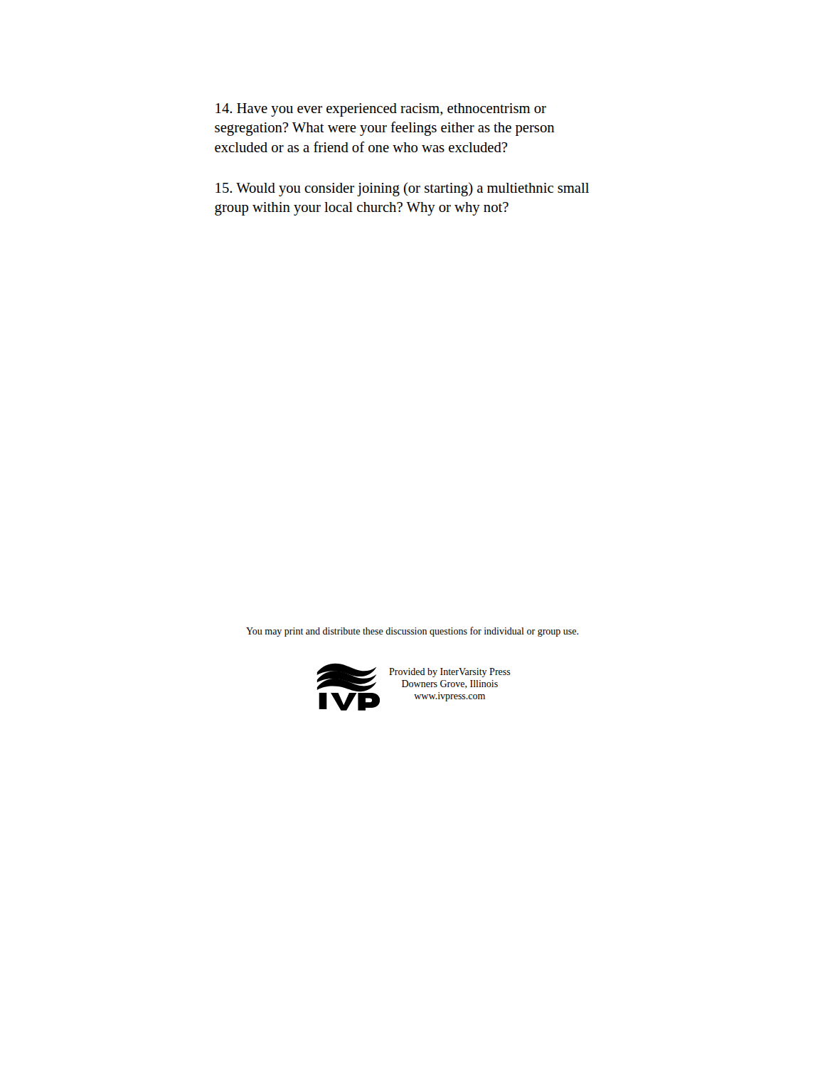14. Have you ever experienced racism, ethnocentrism or segregation? What were your feelings either as the person excluded or as a friend of one who was excluded?
15. Would you consider joining (or starting) a multiethnic small group within your local church? Why or why not?
You may print and distribute these discussion questions for individual or group use.
Provided by InterVarsity Press
Downers Grove, Illinois
www.ivpress.com